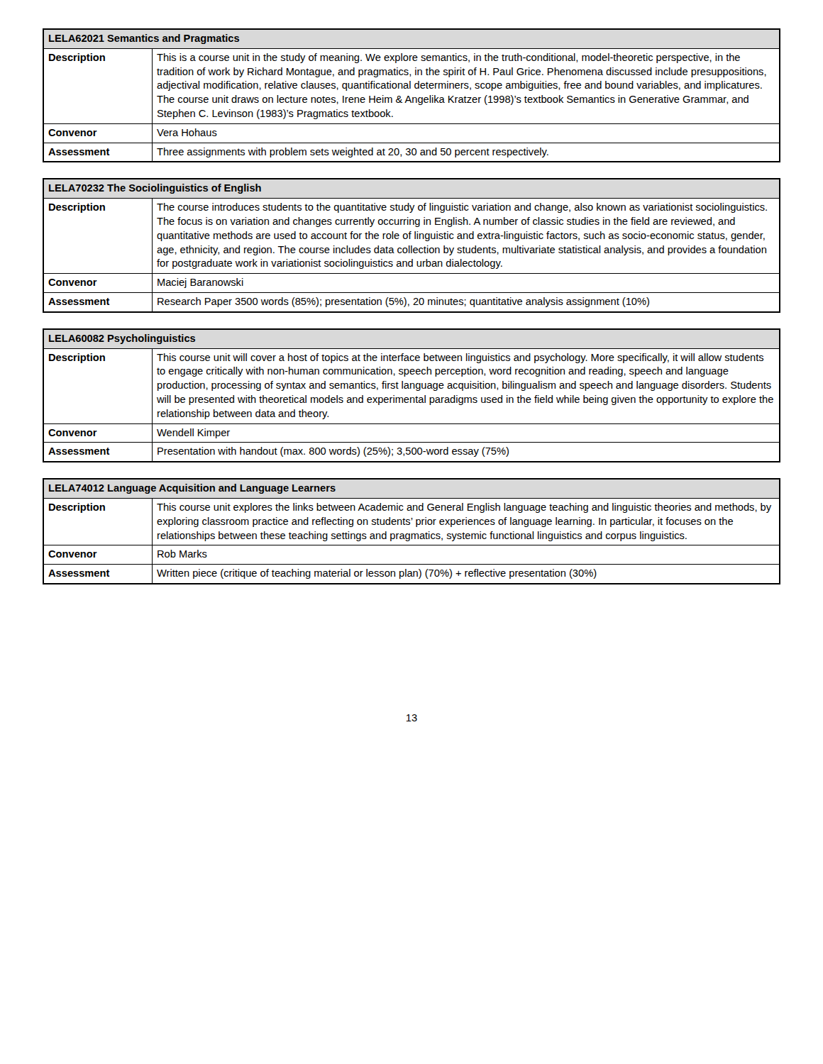| LELA62021 Semantics and Pragmatics |
| --- |
| Description | This is a course unit in the study of meaning. We explore semantics, in the truth-conditional, model-theoretic perspective, in the tradition of work by Richard Montague, and pragmatics, in the spirit of H. Paul Grice. Phenomena discussed include presuppositions, adjectival modification, relative clauses, quantificational determiners, scope ambiguities, free and bound variables, and implicatures. The course unit draws on lecture notes, Irene Heim & Angelika Kratzer (1998)’s textbook Semantics in Generative Grammar, and Stephen C. Levinson (1983)’s Pragmatics textbook. |
| Convenor | Vera Hohaus |
| Assessment | Three assignments with problem sets weighted at 20, 30 and 50 percent respectively. |
| LELA70232 The Sociolinguistics of English |
| --- |
| Description | The course introduces students to the quantitative study of linguistic variation and change, also known as variationist sociolinguistics. The focus is on variation and changes currently occurring in English. A number of classic studies in the field are reviewed, and quantitative methods are used to account for the role of linguistic and extra-linguistic factors, such as socio-economic status, gender, age, ethnicity, and region. The course includes data collection by students, multivariate statistical analysis, and provides a foundation for postgraduate work in variationist sociolinguistics and urban dialectology. |
| Convenor | Maciej Baranowski |
| Assessment | Research Paper 3500 words (85%); presentation (5%), 20 minutes; quantitative analysis assignment (10%) |
| LELA60082 Psycholinguistics |
| --- |
| Description | This course unit will cover a host of topics at the interface between linguistics and psychology. More specifically, it will allow students to engage critically with non-human communication, speech perception, word recognition and reading, speech and language production, processing of syntax and semantics, first language acquisition, bilingualism and speech and language disorders. Students will be presented with theoretical models and experimental paradigms used in the field while being given the opportunity to explore the relationship between data and theory. |
| Convenor | Wendell Kimper |
| Assessment | Presentation with handout (max. 800 words) (25%); 3,500-word essay (75%) |
| LELA74012 Language Acquisition and Language Learners |
| --- |
| Description | This course unit explores the links between Academic and General English language teaching and linguistic theories and methods, by exploring classroom practice and reflecting on students’ prior experiences of language learning. In particular, it focuses on the relationships between these teaching settings and pragmatics, systemic functional linguistics and corpus linguistics. |
| Convenor | Rob Marks |
| Assessment | Written piece (critique of teaching material or lesson plan) (70%) + reflective presentation (30%) |
13